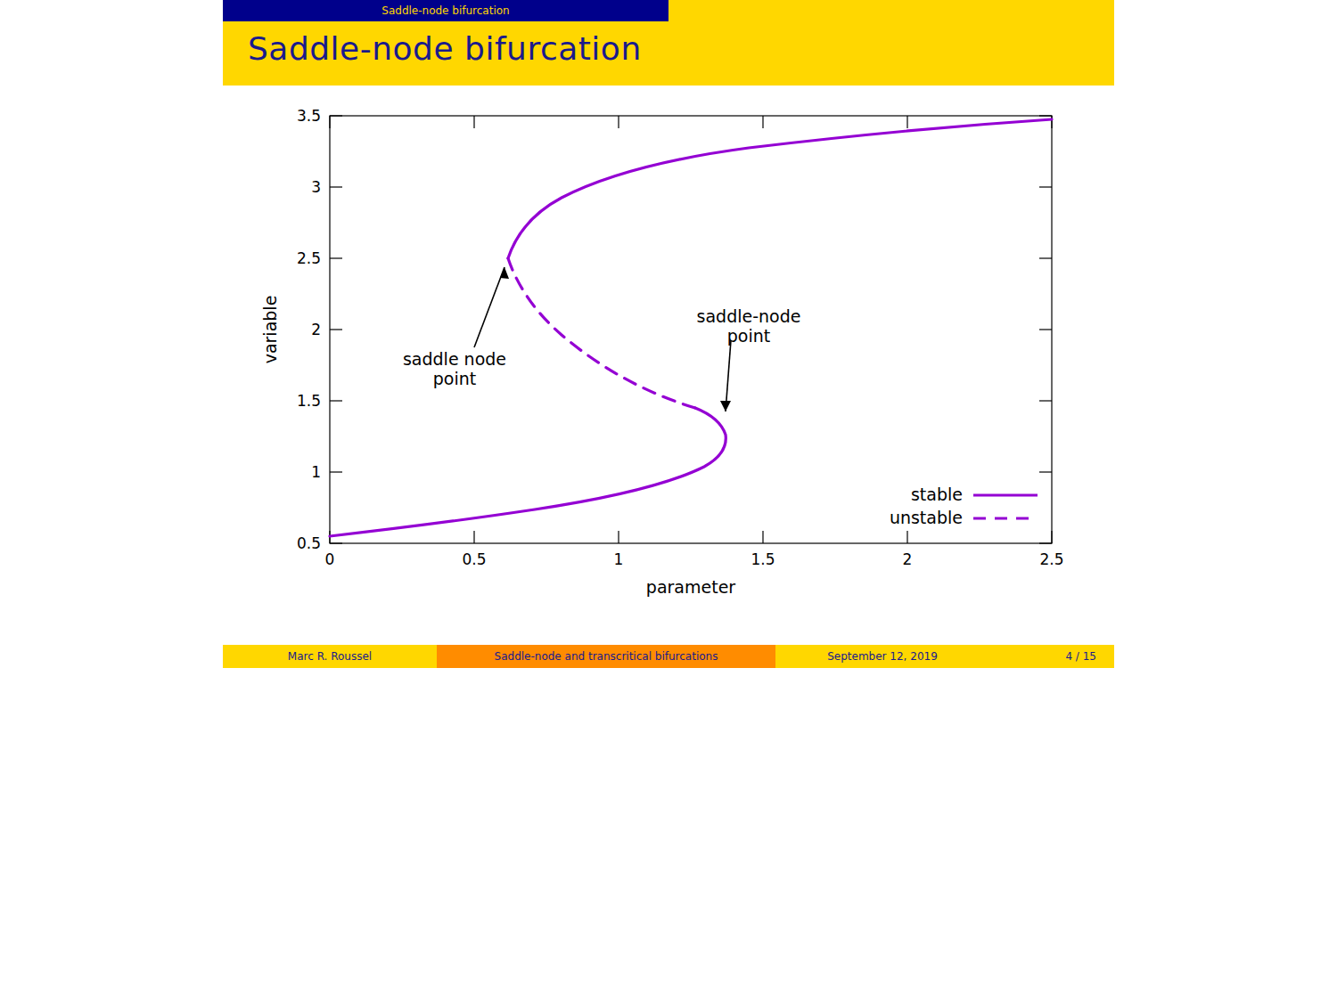Saddle-node bifurcation
Saddle-node bifurcation
3.5 3 2.5 2 1.5 1 0.5 0 0.5 1 1.5 2 2.5 parameter variable saddle node point saddle-node point stable unstable
Marc R. Roussel
Saddle-node and transcritical bifurcations
September 12, 2019
4 / 15